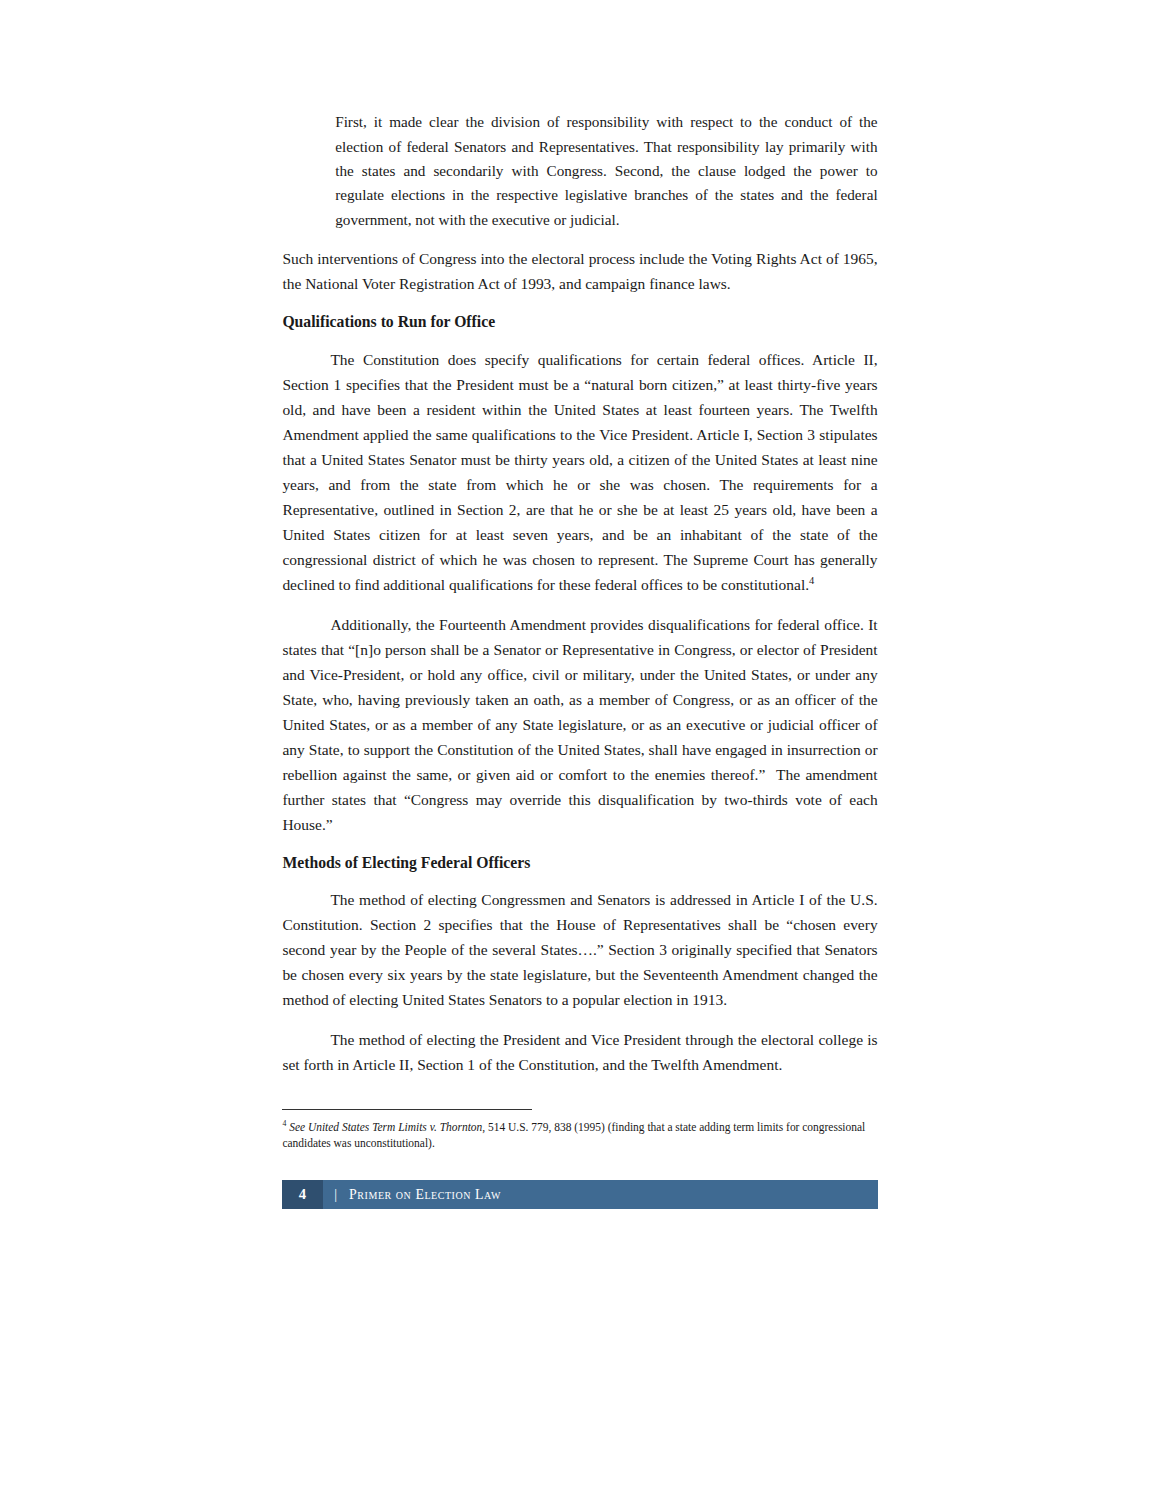First, it made clear the division of responsibility with respect to the conduct of the election of federal Senators and Representatives. That responsibility lay primarily with the states and secondarily with Congress. Second, the clause lodged the power to regulate elections in the respective legislative branches of the states and the federal government, not with the executive or judicial.
Such interventions of Congress into the electoral process include the Voting Rights Act of 1965, the National Voter Registration Act of 1993, and campaign finance laws.
Qualifications to Run for Office
The Constitution does specify qualifications for certain federal offices. Article II, Section 1 specifies that the President must be a “natural born citizen,” at least thirty-five years old, and have been a resident within the United States at least fourteen years. The Twelfth Amendment applied the same qualifications to the Vice President. Article I, Section 3 stipulates that a United States Senator must be thirty years old, a citizen of the United States at least nine years, and from the state from which he or she was chosen. The requirements for a Representative, outlined in Section 2, are that he or she be at least 25 years old, have been a United States citizen for at least seven years, and be an inhabitant of the state of the congressional district of which he was chosen to represent. The Supreme Court has generally declined to find additional qualifications for these federal offices to be constitutional.4
Additionally, the Fourteenth Amendment provides disqualifications for federal office. It states that “[n]o person shall be a Senator or Representative in Congress, or elector of President and Vice-President, or hold any office, civil or military, under the United States, or under any State, who, having previously taken an oath, as a member of Congress, or as an officer of the United States, or as a member of any State legislature, or as an executive or judicial officer of any State, to support the Constitution of the United States, shall have engaged in insurrection or rebellion against the same, or given aid or comfort to the enemies thereof.” The amendment further states that “Congress may override this disqualification by two-thirds vote of each House.”
Methods of Electing Federal Officers
The method of electing Congressmen and Senators is addressed in Article I of the U.S. Constitution. Section 2 specifies that the House of Representatives shall be “chosen every second year by the People of the several States….” Section 3 originally specified that Senators be chosen every six years by the state legislature, but the Seventeenth Amendment changed the method of electing United States Senators to a popular election in 1913.
The method of electing the President and Vice President through the electoral college is set forth in Article II, Section 1 of the Constitution, and the Twelfth Amendment.
4 See United States Term Limits v. Thornton, 514 U.S. 779, 838 (1995) (finding that a state adding term limits for congressional candidates was unconstitutional).
4
|Primer on Election Law